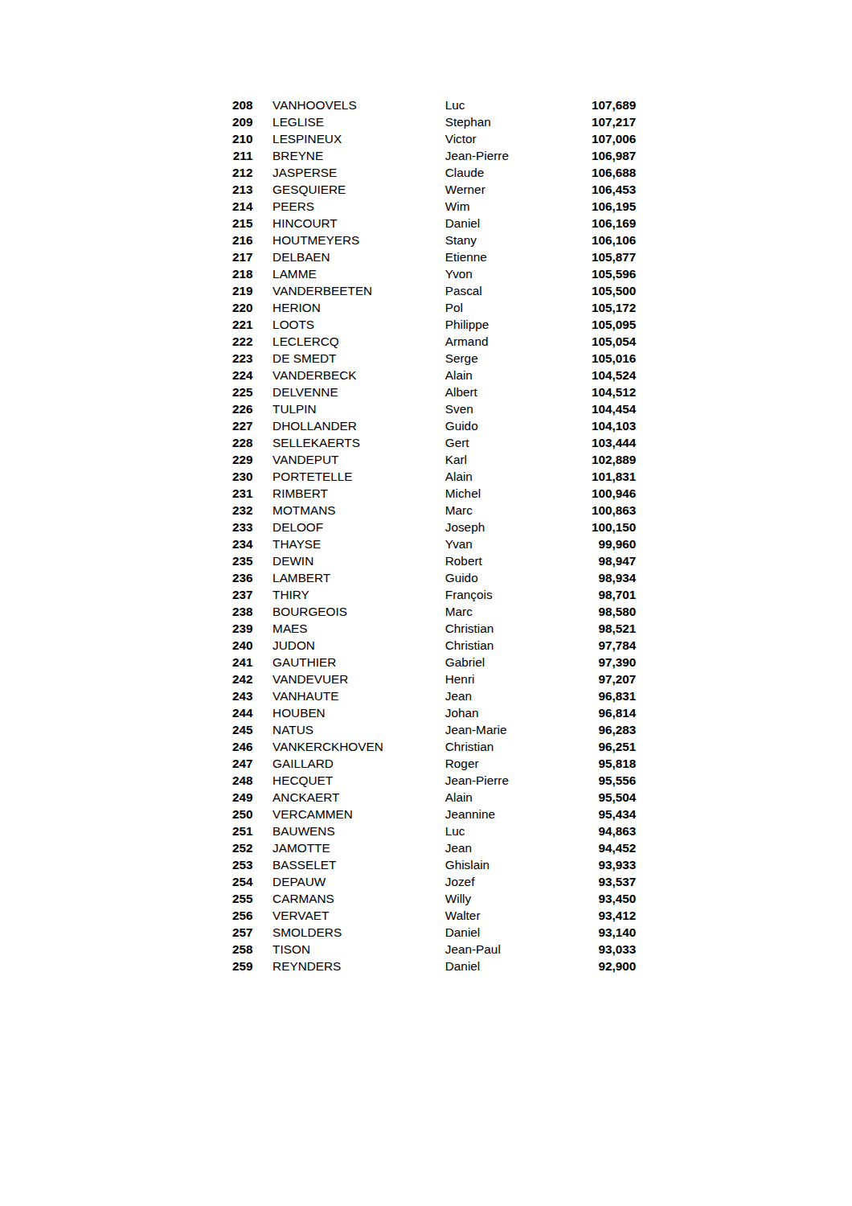| 208 | VANHOOVELS | Luc | 107,689 |
| 209 | LEGLISE | Stephan | 107,217 |
| 210 | LESPINEUX | Victor | 107,006 |
| 211 | BREYNE | Jean-Pierre | 106,987 |
| 212 | JASPERSE | Claude | 106,688 |
| 213 | GESQUIERE | Werner | 106,453 |
| 214 | PEERS | Wim | 106,195 |
| 215 | HINCOURT | Daniel | 106,169 |
| 216 | HOUTMEYERS | Stany | 106,106 |
| 217 | DELBAEN | Etienne | 105,877 |
| 218 | LAMME | Yvon | 105,596 |
| 219 | VANDERBEETEN | Pascal | 105,500 |
| 220 | HERION | Pol | 105,172 |
| 221 | LOOTS | Philippe | 105,095 |
| 222 | LECLERCQ | Armand | 105,054 |
| 223 | DE SMEDT | Serge | 105,016 |
| 224 | VANDERBECK | Alain | 104,524 |
| 225 | DELVENNE | Albert | 104,512 |
| 226 | TULPIN | Sven | 104,454 |
| 227 | DHOLLANDER | Guido | 104,103 |
| 228 | SELLEKAERTS | Gert | 103,444 |
| 229 | VANDEPUT | Karl | 102,889 |
| 230 | PORTETELLE | Alain | 101,831 |
| 231 | RIMBERT | Michel | 100,946 |
| 232 | MOTMANS | Marc | 100,863 |
| 233 | DELOOF | Joseph | 100,150 |
| 234 | THAYSE | Yvan | 99,960 |
| 235 | DEWIN | Robert | 98,947 |
| 236 | LAMBERT | Guido | 98,934 |
| 237 | THIRY | François | 98,701 |
| 238 | BOURGEOIS | Marc | 98,580 |
| 239 | MAES | Christian | 98,521 |
| 240 | JUDON | Christian | 97,784 |
| 241 | GAUTHIER | Gabriel | 97,390 |
| 242 | VANDEVUER | Henri | 97,207 |
| 243 | VANHAUTE | Jean | 96,831 |
| 244 | HOUBEN | Johan | 96,814 |
| 245 | NATUS | Jean-Marie | 96,283 |
| 246 | VANKERCKHOVEN | Christian | 96,251 |
| 247 | GAILLARD | Roger | 95,818 |
| 248 | HECQUET | Jean-Pierre | 95,556 |
| 249 | ANCKAERT | Alain | 95,504 |
| 250 | VERCAMMEN | Jeannine | 95,434 |
| 251 | BAUWENS | Luc | 94,863 |
| 252 | JAMOTTE | Jean | 94,452 |
| 253 | BASSELET | Ghislain | 93,933 |
| 254 | DEPAUW | Jozef | 93,537 |
| 255 | CARMANS | Willy | 93,450 |
| 256 | VERVAET | Walter | 93,412 |
| 257 | SMOLDERS | Daniel | 93,140 |
| 258 | TISON | Jean-Paul | 93,033 |
| 259 | REYNDERS | Daniel | 92,900 |